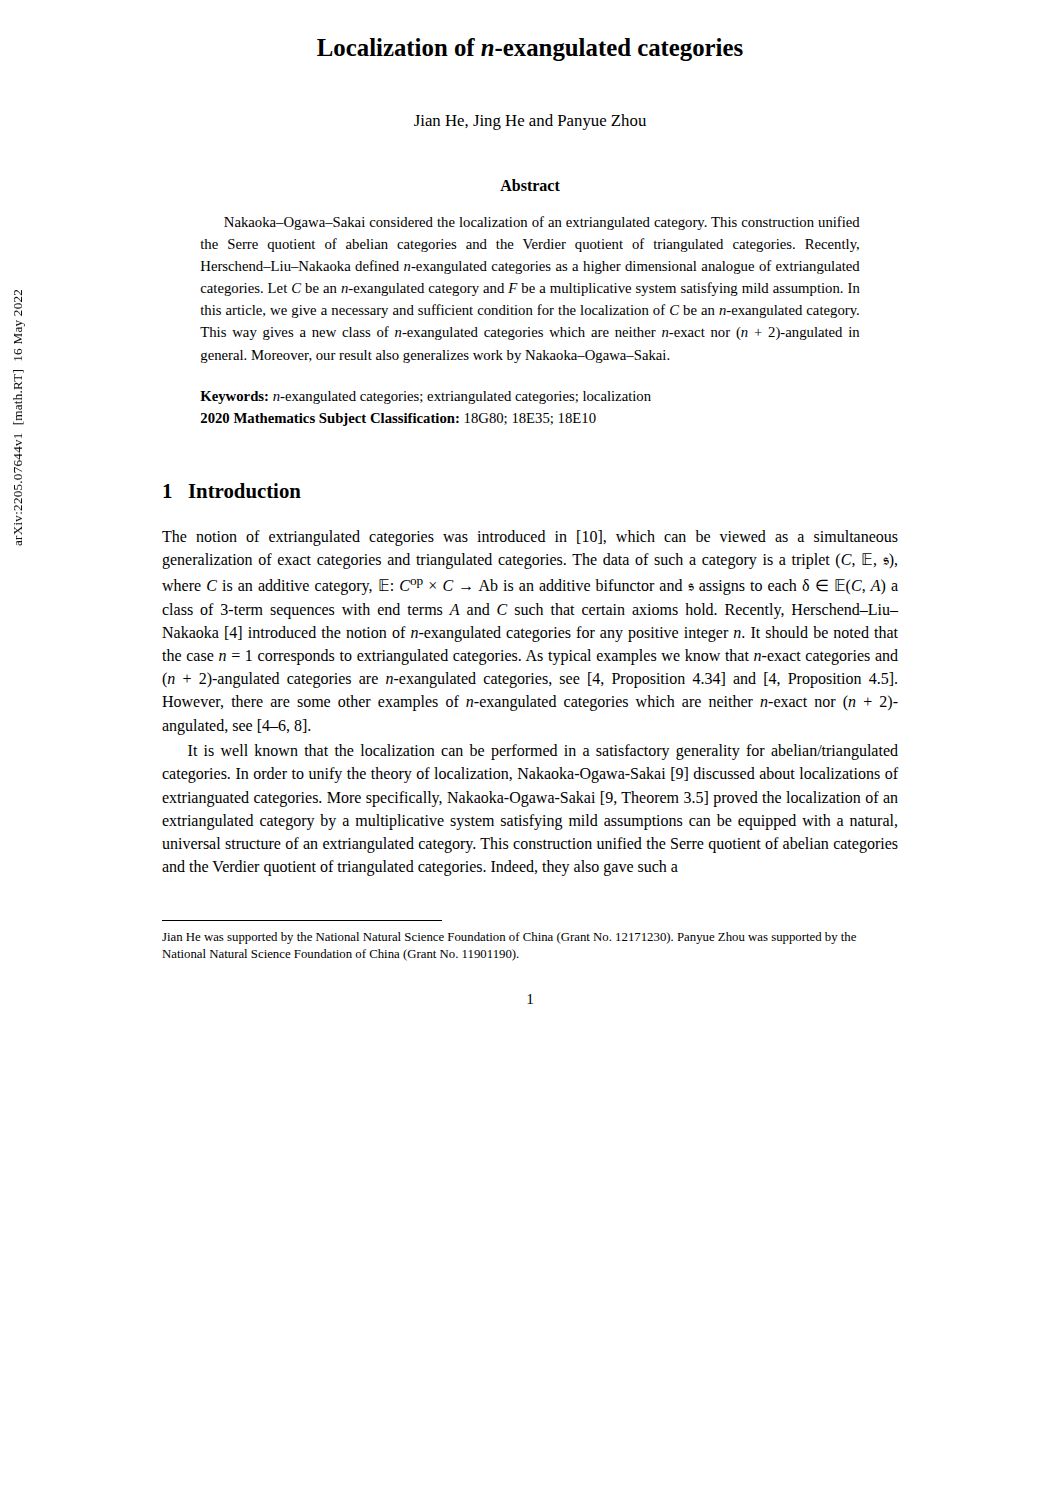arXiv:2205.07644v1 [math.RT] 16 May 2022
Localization of n-exangulated categories
Jian He, Jing He and Panyue Zhou
Abstract
Nakaoka–Ogawa–Sakai considered the localization of an extriangulated category. This construction unified the Serre quotient of abelian categories and the Verdier quotient of triangulated categories. Recently, Herschend–Liu–Nakaoka defined n-exangulated categories as a higher dimensional analogue of extriangulated categories. Let C be an n-exangulated category and F be a multiplicative system satisfying mild assumption. In this article, we give a necessary and sufficient condition for the localization of C be an n-exangulated category. This way gives a new class of n-exangulated categories which are neither n-exact nor (n + 2)-angulated in general. Moreover, our result also generalizes work by Nakaoka–Ogawa–Sakai.
Keywords: n-exangulated categories; extriangulated categories; localization
2020 Mathematics Subject Classification: 18G80; 18E35; 18E10
1 Introduction
The notion of extriangulated categories was introduced in [10], which can be viewed as a simultaneous generalization of exact categories and triangulated categories. The data of such a category is a triplet (C, 𝔼, 𝔰), where C is an additive category, 𝔼: Cop × C → Ab is an additive bifunctor and 𝔰 assigns to each δ ∈ 𝔼(C, A) a class of 3-term sequences with end terms A and C such that certain axioms hold. Recently, Herschend–Liu–Nakaoka [4] introduced the notion of n-exangulated categories for any positive integer n. It should be noted that the case n = 1 corresponds to extriangulated categories. As typical examples we know that n-exact categories and (n + 2)-angulated categories are n-exangulated categories, see [4, Proposition 4.34] and [4, Proposition 4.5]. However, there are some other examples of n-exangulated categories which are neither n-exact nor (n + 2)-angulated, see [4–6, 8].
It is well known that the localization can be performed in a satisfactory generality for abelian/triangulated categories. In order to unify the theory of localization, Nakaoka-Ogawa-Sakai [9] discussed about localizations of extrianguated categories. More specifically, Nakaoka-Ogawa-Sakai [9, Theorem 3.5] proved the localization of an extriangulated category by a multiplicative system satisfying mild assumptions can be equipped with a natural, universal structure of an extriangulated category. This construction unified the Serre quotient of abelian categories and the Verdier quotient of triangulated categories. Indeed, they also gave such a
Jian He was supported by the National Natural Science Foundation of China (Grant No. 12171230). Panyue Zhou was supported by the National Natural Science Foundation of China (Grant No. 11901190).
1